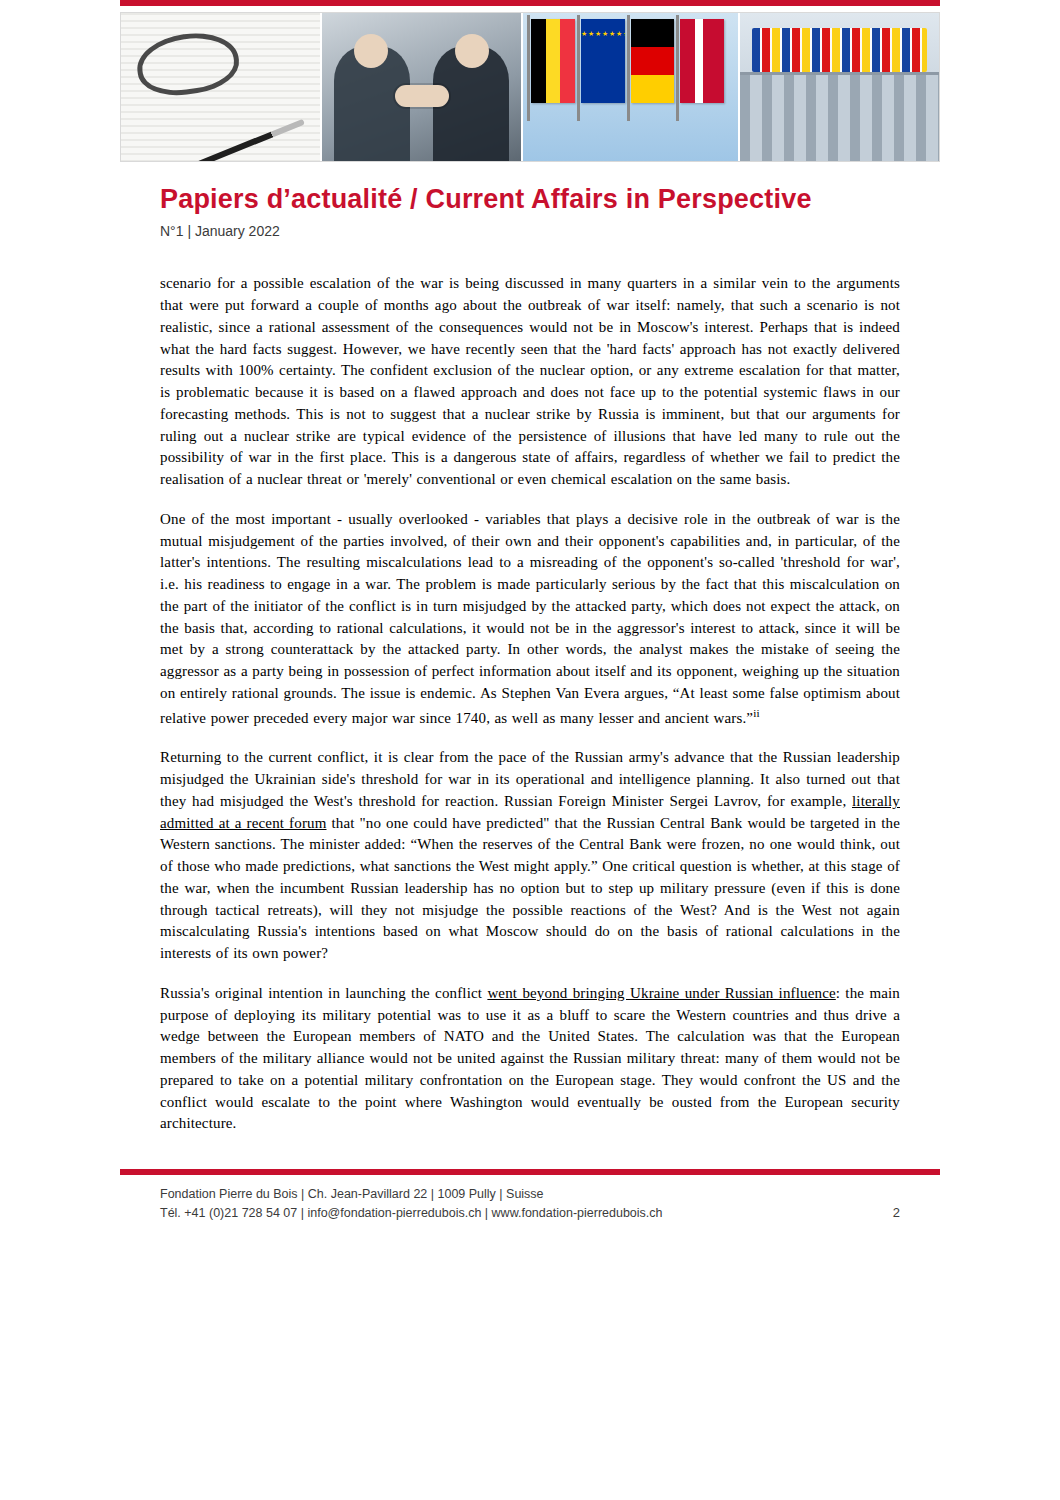Papiers d’actualité / Current Affairs in Perspective
N°1 | January 2022
scenario for a possible escalation of the war is being discussed in many quarters in a similar vein to the arguments that were put forward a couple of months ago about the outbreak of war itself: namely, that such a scenario is not realistic, since a rational assessment of the consequences would not be in Moscow's interest. Perhaps that is indeed what the hard facts suggest. However, we have recently seen that the 'hard facts' approach has not exactly delivered results with 100% certainty. The confident exclusion of the nuclear option, or any extreme escalation for that matter, is problematic because it is based on a flawed approach and does not face up to the potential systemic flaws in our forecasting methods. This is not to suggest that a nuclear strike by Russia is imminent, but that our arguments for ruling out a nuclear strike are typical evidence of the persistence of illusions that have led many to rule out the possibility of war in the first place. This is a dangerous state of affairs, regardless of whether we fail to predict the realisation of a nuclear threat or 'merely' conventional or even chemical escalation on the same basis.
One of the most important - usually overlooked - variables that plays a decisive role in the outbreak of war is the mutual misjudgement of the parties involved, of their own and their opponent's capabilities and, in particular, of the latter's intentions. The resulting miscalculations lead to a misreading of the opponent's so-called 'threshold for war', i.e. his readiness to engage in a war. The problem is made particularly serious by the fact that this miscalculation on the part of the initiator of the conflict is in turn misjudged by the attacked party, which does not expect the attack, on the basis that, according to rational calculations, it would not be in the aggressor's interest to attack, since it will be met by a strong counterattack by the attacked party. In other words, the analyst makes the mistake of seeing the aggressor as a party being in possession of perfect information about itself and its opponent, weighing up the situation on entirely rational grounds. The issue is endemic. As Stephen Van Evera argues, “At least some false optimism about relative power preceded every major war since 1740, as well as many lesser and ancient wars.”ii
Returning to the current conflict, it is clear from the pace of the Russian army's advance that the Russian leadership misjudged the Ukrainian side's threshold for war in its operational and intelligence planning. It also turned out that they had misjudged the West's threshold for reaction. Russian Foreign Minister Sergei Lavrov, for example, literally admitted at a recent forum that "no one could have predicted" that the Russian Central Bank would be targeted in the Western sanctions. The minister added: “When the reserves of the Central Bank were frozen, no one would think, out of those who made predictions, what sanctions the West might apply.” One critical question is whether, at this stage of the war, when the incumbent Russian leadership has no option but to step up military pressure (even if this is done through tactical retreats), will they not misjudge the possible reactions of the West? And is the West not again miscalculating Russia's intentions based on what Moscow should do on the basis of rational calculations in the interests of its own power?
Russia's original intention in launching the conflict went beyond bringing Ukraine under Russian influence: the main purpose of deploying its military potential was to use it as a bluff to scare the Western countries and thus drive a wedge between the European members of NATO and the United States. The calculation was that the European members of the military alliance would not be united against the Russian military threat: many of them would not be prepared to take on a potential military confrontation on the European stage. They would confront the US and the conflict would escalate to the point where Washington would eventually be ousted from the European security architecture.
Fondation Pierre du Bois | Ch. Jean-Pavillard 22 | 1009 Pully | Suisse
Tél. +41 (0)21 728 54 07 | info@fondation-pierredubois.ch | www.fondation-pierredubois.ch
2